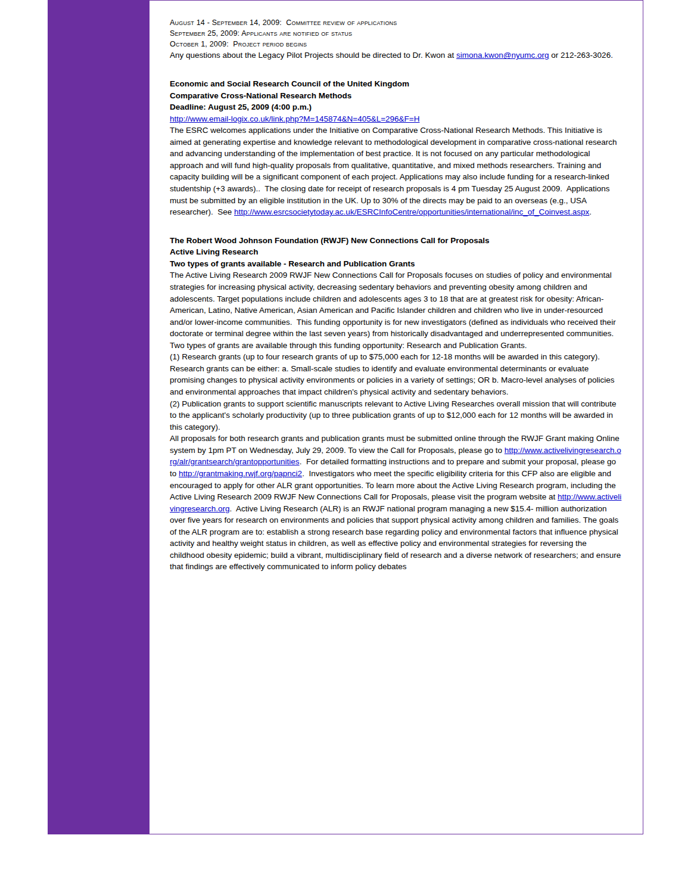August 14 - September 14, 2009: Committee review of applications
September 25, 2009: Applicants are notified of status
October 1, 2009: Project period begins
Any questions about the Legacy Pilot Projects should be directed to Dr. Kwon at simona.kwon@nyumc.org or 212-263-3026.
Economic and Social Research Council of the United Kingdom
Comparative Cross-National Research Methods
Deadline: August 25, 2009 (4:00 p.m.)
http://www.email-logix.co.uk/link.php?M=145874&N=405&L=296&F=H
The ESRC welcomes applications under the Initiative on Comparative Cross-National Research Methods. This Initiative is aimed at generating expertise and knowledge relevant to methodological development in comparative cross-national research and advancing understanding of the implementation of best practice. It is not focused on any particular methodological approach and will fund high-quality proposals from qualitative, quantitative, and mixed methods researchers. Training and capacity building will be a significant component of each project. Applications may also include funding for a research-linked studentship (+3 awards).. The closing date for receipt of research proposals is 4 pm Tuesday 25 August 2009. Applications must be submitted by an eligible institution in the UK. Up to 30% of the directs may be paid to an overseas (e.g., USA researcher). See http://www.esrcsocietytoday.ac.uk/ESRCInfoCentre/opportunities/international/inc_of_Coinvest.aspx.
The Robert Wood Johnson Foundation (RWJF) New Connections Call for Proposals
Active Living Research
Two types of grants available - Research and Publication Grants
The Active Living Research 2009 RWJF New Connections Call for Proposals focuses on studies of policy and environmental strategies for increasing physical activity, decreasing sedentary behaviors and preventing obesity among children and adolescents. Target populations include children and adolescents ages 3 to 18 that are at greatest risk for obesity: African-American, Latino, Native American, Asian American and Pacific Islander children and children who live in under-resourced and/or lower-income communities. This funding opportunity is for new investigators (defined as individuals who received their doctorate or terminal degree within the last seven years) from historically disadvantaged and underrepresented communities. Two types of grants are available through this funding opportunity: Research and Publication Grants.
(1) Research grants (up to four research grants of up to $75,000 each for 12-18 months will be awarded in this category). Research grants can be either: a. Small-scale studies to identify and evaluate environmental determinants or evaluate promising changes to physical activity environments or policies in a variety of settings; OR b. Macro-level analyses of policies and environmental approaches that impact children's physical activity and sedentary behaviors.
(2) Publication grants to support scientific manuscripts relevant to Active Living Researches overall mission that will contribute to the applicant's scholarly productivity (up to three publication grants of up to $12,000 each for 12 months will be awarded in this category).
All proposals for both research grants and publication grants must be submitted online through the RWJF Grant making Online system by 1pm PT on Wednesday, July 29, 2009. To view the Call for Proposals, please go to http://www.activelivingresearch.org/alr/grantsearch/grantopportunities. For detailed formatting instructions and to prepare and submit your proposal, please go to http://grantmaking.rwjf.org/papnci2. Investigators who meet the specific eligibility criteria for this CFP also are eligible and encouraged to apply for other ALR grant opportunities. To learn more about the Active Living Research program, including the Active Living Research 2009 RWJF New Connections Call for Proposals, please visit the program website at http://www.activelivingresearch.org. Active Living Research (ALR) is an RWJF national program managing a new $15.4- million authorization over five years for research on environments and policies that support physical activity among children and families. The goals of the ALR program are to: establish a strong research base regarding policy and environmental factors that influence physical activity and healthy weight status in children, as well as effective policy and environmental strategies for reversing the childhood obesity epidemic; build a vibrant, multidisciplinary field of research and a diverse network of researchers; and ensure that findings are effectively communicated to inform policy debates